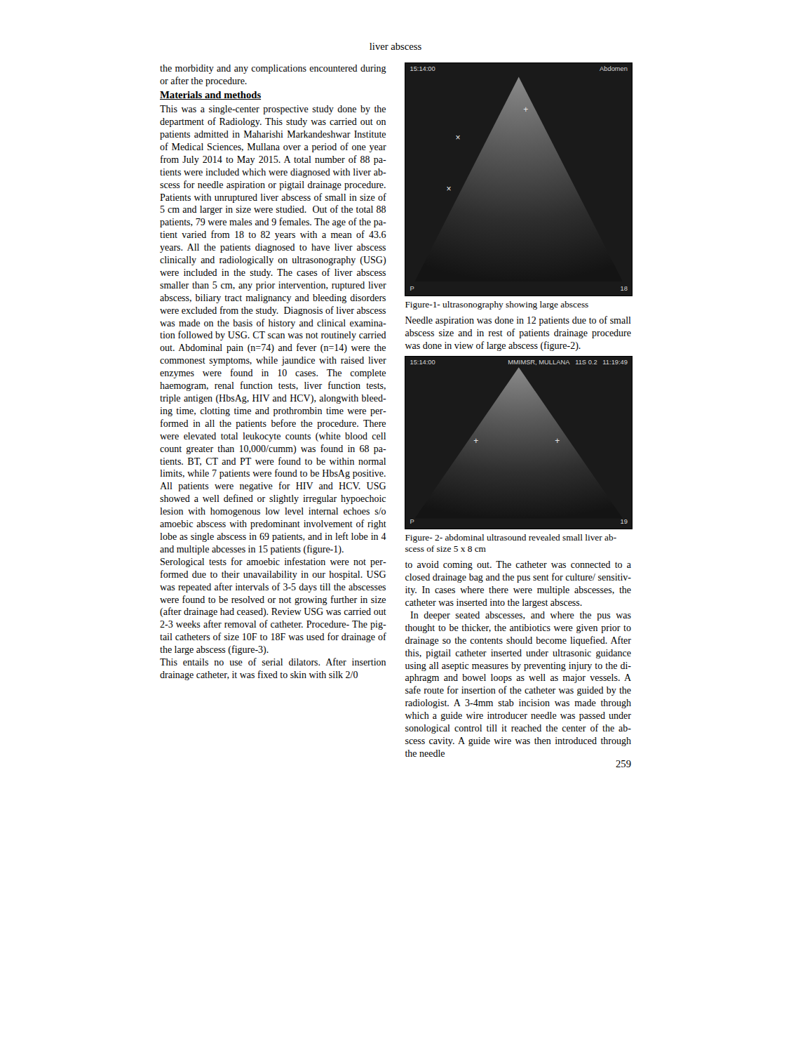liver abscess
the morbidity and any complications encountered during or after the procedure.
Materials and methods
This was a single-center prospective study done by the department of Radiology. This study was carried out on patients admitted in Maharishi Markandeshwar Institute of Medical Sciences, Mullana over a period of one year from July 2014 to May 2015. A total number of 88 patients were included which were diagnosed with liver abscess for needle aspiration or pigtail drainage procedure. Patients with unruptured liver abscess of small in size of 5 cm and larger in size were studied. Out of the total 88 patients, 79 were males and 9 females. The age of the patient varied from 18 to 82 years with a mean of 43.6 years. All the patients diagnosed to have liver abscess clinically and radiologically on ultrasonography (USG) were included in the study. The cases of liver abscess smaller than 5 cm, any prior intervention, ruptured liver abscess, biliary tract malignancy and bleeding disorders were excluded from the study. Diagnosis of liver abscess was made on the basis of history and clinical examination followed by USG. CT scan was not routinely carried out. Abdominal pain (n=74) and fever (n=14) were the commonest symptoms, while jaundice with raised liver enzymes were found in 10 cases. The complete haemogram, renal function tests, liver function tests, triple antigen (HbsAg, HIV and HCV), alongwith bleeding time, clotting time and prothrombin time were performed in all the patients before the procedure. There were elevated total leukocyte counts (white blood cell count greater than 10,000/cumm) was found in 68 patients. BT, CT and PT were found to be within normal limits, while 7 patients were found to be HbsAg positive. All patients were negative for HIV and HCV. USG showed a well defined or slightly irregular hypoechoic lesion with homogenous low level internal echoes s/o amoebic abscess with predominant involvement of right lobe as single abscess in 69 patients, and in left lobe in 4 and multiple abcesses in 15 patients (figure-1).
Serological tests for amoebic infestation were not performed due to their unavailability in our hospital. USG was repeated after intervals of 3-5 days till the abscesses were found to be resolved or not growing further in size (after drainage had ceased). Review USG was carried out 2-3 weeks after removal of catheter. Procedure- The pigtail catheters of size 10F to 18F was used for drainage of the large abscess (figure-3).
This entails no use of serial dilators. After insertion drainage catheter, it was fixed to skin with silk 2/0
15:14:00 Abdomen + × × P 18
Figure-1- ultrasonography showing large abscess
Needle aspiration was done in 12 patients due to of small abscess size and in rest of patients drainage procedure was done in view of large abscess (figure-2).
15:14:00 MMIMSR, MULLANA 11S 0.2 11:19:49 + + P 19
Figure- 2- abdominal ultrasound revealed small liver abscess of size 5 x 8 cm
to avoid coming out. The catheter was connected to a closed drainage bag and the pus sent for culture/ sensitivity. In cases where there were multiple abscesses, the catheter was inserted into the largest abscess.
In deeper seated abscesses, and where the pus was thought to be thicker, the antibiotics were given prior to drainage so the contents should become liquefied. After this, pigtail catheter inserted under ultrasonic guidance using all aseptic measures by preventing injury to the diaphragm and bowel loops as well as major vessels. A safe route for insertion of the catheter was guided by the radiologist. A 3-4mm stab incision was made through which a guide wire introducer needle was passed under sonological control till it reached the center of the abscess cavity. A guide wire was then introduced through the needle
259